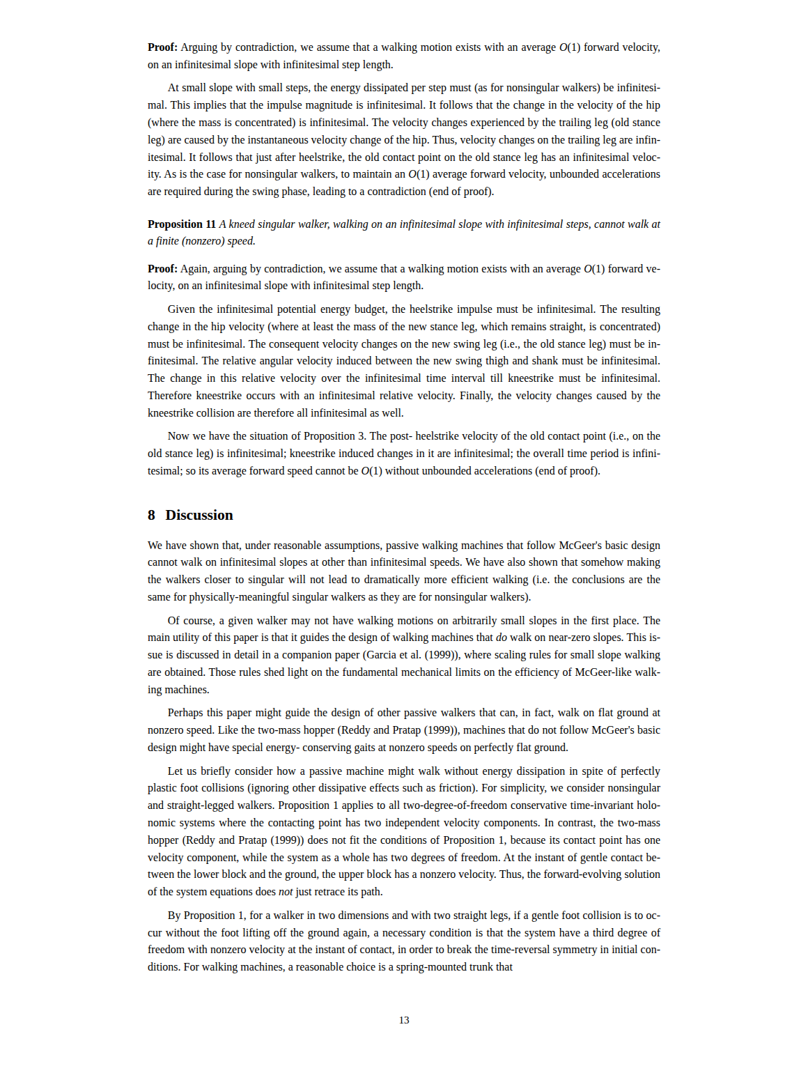Proof: Arguing by contradiction, we assume that a walking motion exists with an average O(1) forward velocity, on an infinitesimal slope with infinitesimal step length.
At small slope with small steps, the energy dissipated per step must (as for nonsingular walkers) be infinitesimal. This implies that the impulse magnitude is infinitesimal. It follows that the change in the velocity of the hip (where the mass is concentrated) is infinitesimal. The velocity changes experienced by the trailing leg (old stance leg) are caused by the instantaneous velocity change of the hip. Thus, velocity changes on the trailing leg are infinitesimal. It follows that just after heelstrike, the old contact point on the old stance leg has an infinitesimal velocity. As is the case for nonsingular walkers, to maintain an O(1) average forward velocity, unbounded accelerations are required during the swing phase, leading to a contradiction (end of proof).
Proposition 11 A kneed singular walker, walking on an infinitesimal slope with infinitesimal steps, cannot walk at a finite (nonzero) speed.
Proof: Again, arguing by contradiction, we assume that a walking motion exists with an average O(1) forward velocity, on an infinitesimal slope with infinitesimal step length.
Given the infinitesimal potential energy budget, the heelstrike impulse must be infinitesimal. The resulting change in the hip velocity (where at least the mass of the new stance leg, which remains straight, is concentrated) must be infinitesimal. The consequent velocity changes on the new swing leg (i.e., the old stance leg) must be infinitesimal. The relative angular velocity induced between the new swing thigh and shank must be infinitesimal. The change in this relative velocity over the infinitesimal time interval till kneestrike must be infinitesimal. Therefore kneestrike occurs with an infinitesimal relative velocity. Finally, the velocity changes caused by the kneestrike collision are therefore all infinitesimal as well.
Now we have the situation of Proposition 3. The post- heelstrike velocity of the old contact point (i.e., on the old stance leg) is infinitesimal; kneestrike induced changes in it are infinitesimal; the overall time period is infinitesimal; so its average forward speed cannot be O(1) without unbounded accelerations (end of proof).
8 Discussion
We have shown that, under reasonable assumptions, passive walking machines that follow McGeer's basic design cannot walk on infinitesimal slopes at other than infinitesimal speeds. We have also shown that somehow making the walkers closer to singular will not lead to dramatically more efficient walking (i.e. the conclusions are the same for physically-meaningful singular walkers as they are for nonsingular walkers).
Of course, a given walker may not have walking motions on arbitrarily small slopes in the first place. The main utility of this paper is that it guides the design of walking machines that do walk on near-zero slopes. This issue is discussed in detail in a companion paper (Garcia et al. (1999)), where scaling rules for small slope walking are obtained. Those rules shed light on the fundamental mechanical limits on the efficiency of McGeer-like walking machines.
Perhaps this paper might guide the design of other passive walkers that can, in fact, walk on flat ground at nonzero speed. Like the two-mass hopper (Reddy and Pratap (1999)), machines that do not follow McGeer's basic design might have special energy- conserving gaits at nonzero speeds on perfectly flat ground.
Let us briefly consider how a passive machine might walk without energy dissipation in spite of perfectly plastic foot collisions (ignoring other dissipative effects such as friction). For simplicity, we consider nonsingular and straight-legged walkers. Proposition 1 applies to all two-degree-of-freedom conservative time-invariant holonomic systems where the contacting point has two independent velocity components. In contrast, the two-mass hopper (Reddy and Pratap (1999)) does not fit the conditions of Proposition 1, because its contact point has one velocity component, while the system as a whole has two degrees of freedom. At the instant of gentle contact between the lower block and the ground, the upper block has a nonzero velocity. Thus, the forward-evolving solution of the system equations does not just retrace its path.
By Proposition 1, for a walker in two dimensions and with two straight legs, if a gentle foot collision is to occur without the foot lifting off the ground again, a necessary condition is that the system have a third degree of freedom with nonzero velocity at the instant of contact, in order to break the time-reversal symmetry in initial conditions. For walking machines, a reasonable choice is a spring-mounted trunk that
13